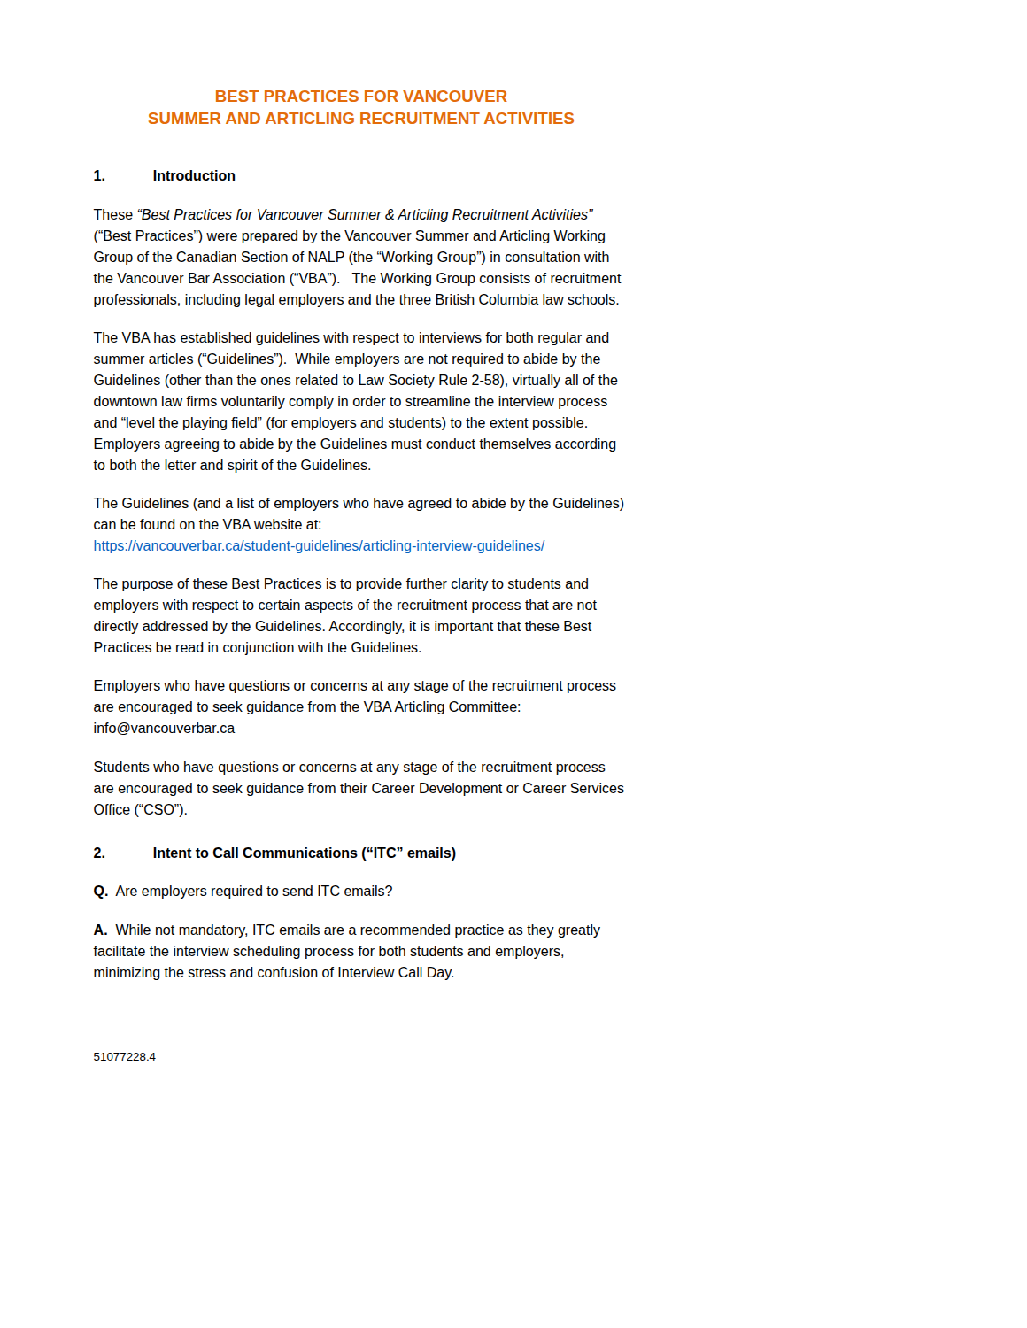BEST PRACTICES FOR VANCOUVER
SUMMER AND ARTICLING RECRUITMENT ACTIVITIES
1. Introduction
These “Best Practices for Vancouver Summer & Articling Recruitment Activities” (“Best Practices”) were prepared by the Vancouver Summer and Articling Working Group of the Canadian Section of NALP (the “Working Group”) in consultation with the Vancouver Bar Association (“VBA”). The Working Group consists of recruitment professionals, including legal employers and the three British Columbia law schools.
The VBA has established guidelines with respect to interviews for both regular and summer articles (“Guidelines”). While employers are not required to abide by the Guidelines (other than the ones related to Law Society Rule 2-58), virtually all of the downtown law firms voluntarily comply in order to streamline the interview process and “level the playing field” (for employers and students) to the extent possible. Employers agreeing to abide by the Guidelines must conduct themselves according to both the letter and spirit of the Guidelines.
The Guidelines (and a list of employers who have agreed to abide by the Guidelines) can be found on the VBA website at:
https://vancouverbar.ca/student-guidelines/articling-interview-guidelines/
The purpose of these Best Practices is to provide further clarity to students and employers with respect to certain aspects of the recruitment process that are not directly addressed by the Guidelines. Accordingly, it is important that these Best Practices be read in conjunction with the Guidelines.
Employers who have questions or concerns at any stage of the recruitment process are encouraged to seek guidance from the VBA Articling Committee: info@vancouverbar.ca
Students who have questions or concerns at any stage of the recruitment process are encouraged to seek guidance from their Career Development or Career Services Office (“CSO”).
2. Intent to Call Communications (“ITC” emails)
Q. Are employers required to send ITC emails?
A. While not mandatory, ITC emails are a recommended practice as they greatly facilitate the interview scheduling process for both students and employers, minimizing the stress and confusion of Interview Call Day.
51077228.4